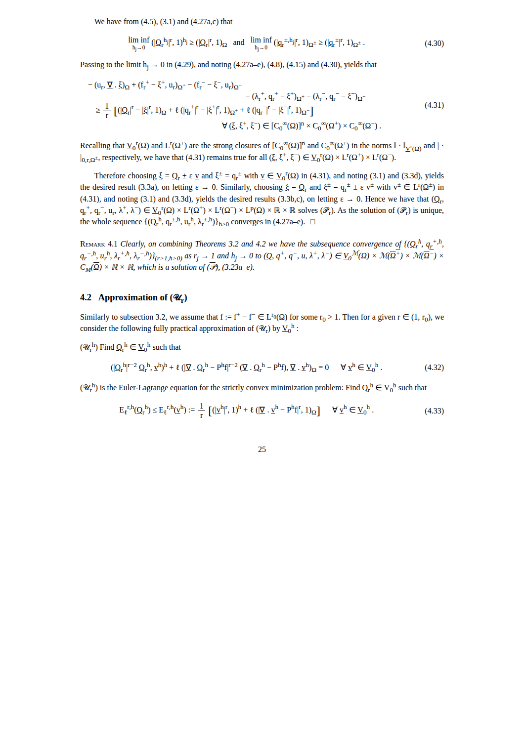We have from (4.5), (3.1) and (4.27a,c) that
lim inf hj→0 (|Qrhj|r, 1)hj ≥ (|Qr|r, 1)Ω and lim inf hj→0 (|qr±,hj|r, 1)Ω± ≥ (|qr±|r, 1)Ω± .
(4.30)
Passing to the limit hj → 0 in (4.29), and noting (4.27a–e), (4.8), (4.15) and (4.30), yields that
− (ur, ∇ . ξ)Ω + (fr+ − ξ+, ur)Ω+ − (fr− − ξ−, ur)Ω−
− (λr+, qr+ − ξ+)Ω+ − (λr−, qr− − ξ−)Ω−
≥ 1 r [(|Qr|r − |ξ|r, 1)Ω + ℓ (|qr+|r − |ξ+|r, 1)Ω+ + ℓ (|qr−|r − |ξ−|r, 1)Ω−]
∀ (ξ, ξ+, ξ−) ∈ [C0∞(Ω)]n × C0∞(Ω+) × C0∞(Ω−) .
(4.31)
Recalling that V0r(Ω) and Lr(Ω±) are the strong closures of [C0∞(Ω)]n and C0∞(Ω±) in the norms ‖ · ‖Vr(Ω) and | · |0,r,Ω±, respectively, we have that (4.31) remains true for all (ξ, ξ+, ξ−) ∈ V0r(Ω) × Lr(Ω+) × Lr(Ω−).
Therefore choosing ξ = Qr ± ε v and ξ± = qr± with v ∈ V0r(Ω) in (4.31), and noting (3.1) and (3.3d), yields the desired result (3.3a), on letting ε → 0. Similarly, choosing ξ = Qr and ξ± = qr± ± ε v± with v± ∈ Lr(Ω±) in (4.31), and noting (3.1) and (3.3d), yields the desired results (3.3b,c), on letting ε → 0. Hence we have that (Qr, qr+, qr−, ur, λ+, λ−) ∈ V0r(Ω) × Lr(Ω+) × Lr(Ω−) × Lp(Ω) × ℝ × ℝ solves (𝒫r). As the solution of (𝒫r) is unique, the whole sequence {(Qrh, qr±,h, urh, λr±,h)}h>0 converges in (4.27a–e). □
Remark 4.1 Clearly, on combining Theorems 3.2 and 4.2 we have the subsequence convergence of {(Qrh, qr+,h, qr−,h, urh, λr+,h, λr−,h)}(r>1,h>0) as rj → 1 and hj → 0 to (Q, q+, q−, u, λ+, λ−) ∈ V0ℳ(Ω) × ℳ(Ω+) × ℳ(Ω−) × CM(Ω) × ℝ × ℝ, which is a solution of (𝒫), (3.23a–e).
4.2 Approximation of (𝒰r)
Similarly to subsection 3.2, we assume that f := f+ − f− ∈ Lr0(Ω) for some r0 > 1. Then for a given r ∈ (1, r0), we consider the following fully practical approximation of (𝒰r) by V0h :
(𝒰rh) Find Qrh ∈ V0h such that
(|Qrh|r−2 Qrh, vh)h + ℓ (|∇ . Qrh − Phf|r−2 (∇ . Qrh − Phf), ∇ . vh)Ω = 0 ∀ vh ∈ V0h .
(4.32)
(𝒰rh) is the Euler-Lagrange equation for the strictly convex minimization problem: Find Qrh ∈ V0h such that
Eℓr,h(Qrh) ≤ Eℓr,h(vh) := 1 r [(|vh|r, 1)h + ℓ (|∇ . vh − Phf|r, 1)Ω] ∀ vh ∈ V0h .
(4.33)
25